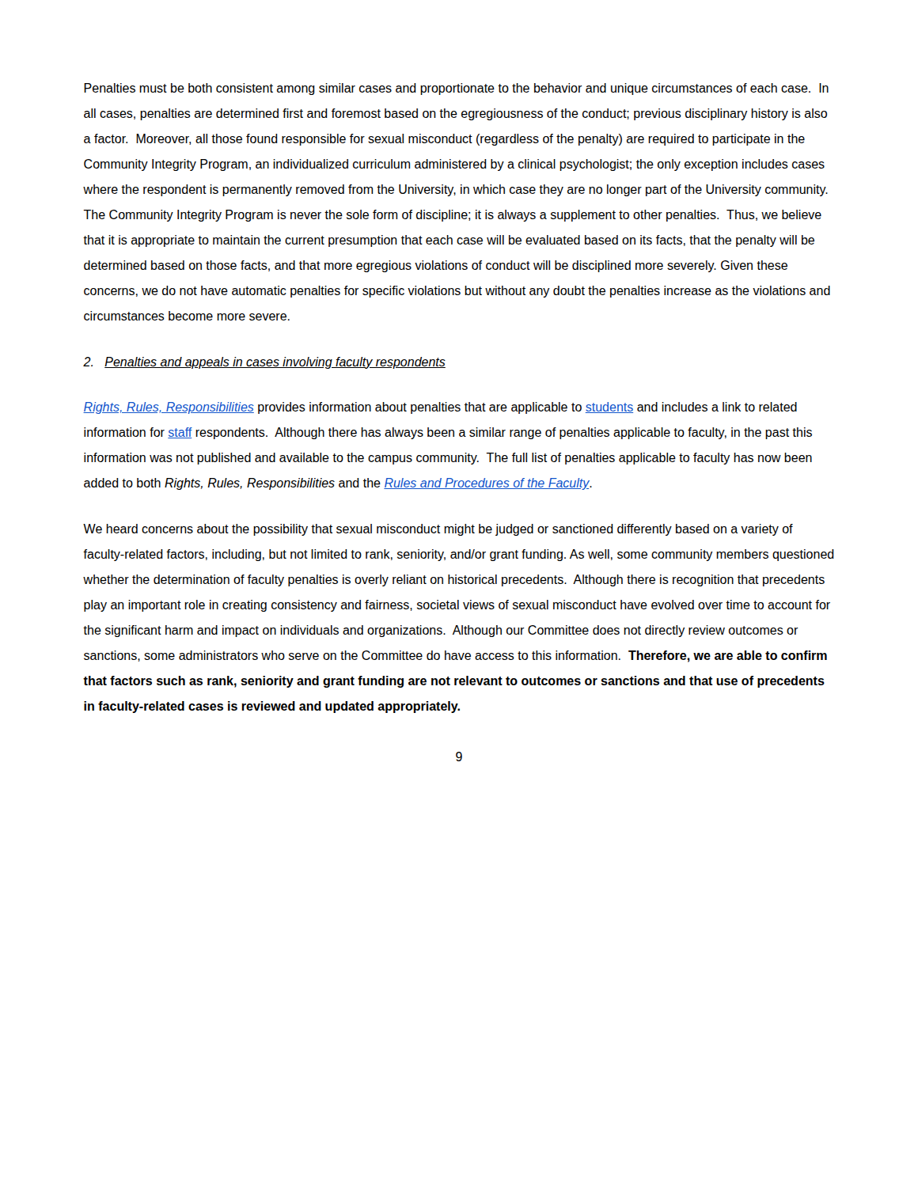Penalties must be both consistent among similar cases and proportionate to the behavior and unique circumstances of each case. In all cases, penalties are determined first and foremost based on the egregiousness of the conduct; previous disciplinary history is also a factor. Moreover, all those found responsible for sexual misconduct (regardless of the penalty) are required to participate in the Community Integrity Program, an individualized curriculum administered by a clinical psychologist; the only exception includes cases where the respondent is permanently removed from the University, in which case they are no longer part of the University community. The Community Integrity Program is never the sole form of discipline; it is always a supplement to other penalties. Thus, we believe that it is appropriate to maintain the current presumption that each case will be evaluated based on its facts, that the penalty will be determined based on those facts, and that more egregious violations of conduct will be disciplined more severely. Given these concerns, we do not have automatic penalties for specific violations but without any doubt the penalties increase as the violations and circumstances become more severe.
2. Penalties and appeals in cases involving faculty respondents
Rights, Rules, Responsibilities provides information about penalties that are applicable to students and includes a link to related information for staff respondents. Although there has always been a similar range of penalties applicable to faculty, in the past this information was not published and available to the campus community. The full list of penalties applicable to faculty has now been added to both Rights, Rules, Responsibilities and the Rules and Procedures of the Faculty.
We heard concerns about the possibility that sexual misconduct might be judged or sanctioned differently based on a variety of faculty-related factors, including, but not limited to rank, seniority, and/or grant funding. As well, some community members questioned whether the determination of faculty penalties is overly reliant on historical precedents. Although there is recognition that precedents play an important role in creating consistency and fairness, societal views of sexual misconduct have evolved over time to account for the significant harm and impact on individuals and organizations. Although our Committee does not directly review outcomes or sanctions, some administrators who serve on the Committee do have access to this information. Therefore, we are able to confirm that factors such as rank, seniority and grant funding are not relevant to outcomes or sanctions and that use of precedents in faculty-related cases is reviewed and updated appropriately.
9